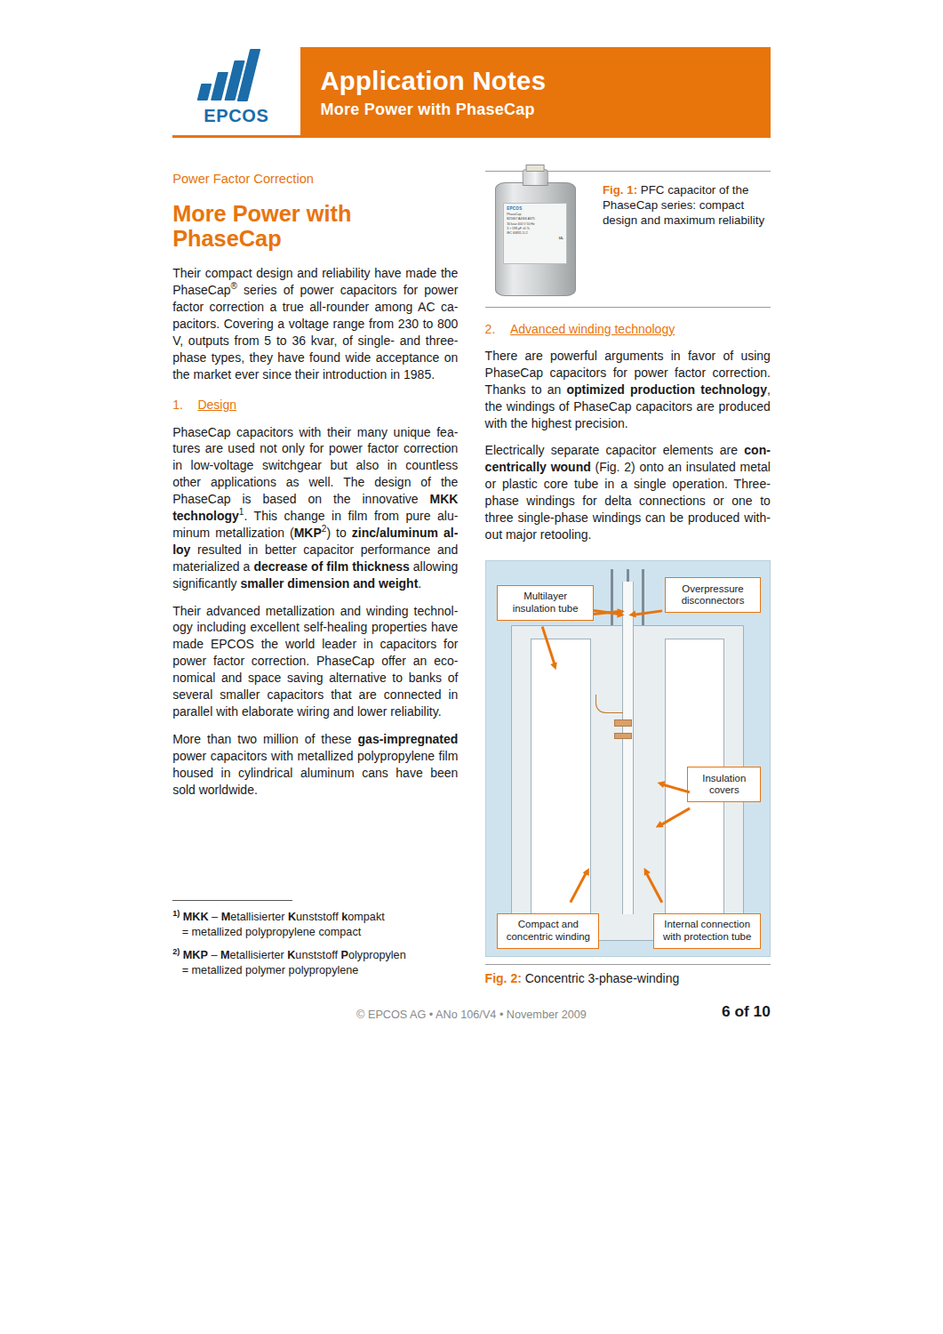EPCOS
Application Notes
More Power with PhaseCap
Power Factor Correction
More Power with PhaseCap
Their compact design and reliability have made the PhaseCap® series of power capacitors for power factor correction a true all-rounder among AC capacitors. Covering a voltage range from 230 to 800 V, outputs from 5 to 36 kvar, of single- and three-phase types, they have found wide acceptance on the market ever since their introduction in 1985.
1. Design
PhaseCap capacitors with their many unique features are used not only for power factor correction in low-voltage switchgear but also in countless other applications as well. The design of the PhaseCap is based on the innovative MKK technology1. This change in film from pure aluminum metallization (MKP2) to zinc/aluminum alloy resulted in better capacitor performance and materialized a decrease of film thickness allowing significantly smaller dimension and weight.
Their advanced metallization and winding technology including excellent self-healing properties have made EPCOS the world leader in capacitors for power factor correction. PhaseCap offer an economical and space saving alternative to banks of several smaller capacitors that are connected in parallel with elaborate wiring and lower reliability.
More than two million of these gas-impregnated power capacitors with metallized polypropylene film housed in cylindrical aluminum cans have been sold worldwide.
1) MKK – Metallisierter Kunststoff kompakt
= metallized polypropylene compact
2) MKP – Metallisierter Kunststoff Polypropylen
= metallized polymer polypropylene
EPCOS
PhaseCap
B25667 A4306 A375
30 kvar 400 V 50 Hz
3 × 199 µF ±5 %
IEC 60831-1/-2
UL
Fig. 1: PFC capacitor of the PhaseCap series: compact design and maximum reliability
2. Advanced winding technology
There are powerful arguments in favor of using PhaseCap capacitors for power factor correction. Thanks to an optimized production technology, the windings of PhaseCap capacitors are produced with the highest precision.
Electrically separate capacitor elements are concentrically wound (Fig. 2) onto an insulated metal or plastic core tube in a single operation. Three-phase windings for delta connections or one to three single-phase windings can be produced without major retooling.
Multilayer
insulation tube
Overpressure
disconnectors
Insulation
covers
Compact and
concentric winding
Internal connection
with protection tube
Fig. 2: Concentric 3-phase-winding
© EPCOS AG • ANo 106/V4 • November 2009 6 of 10